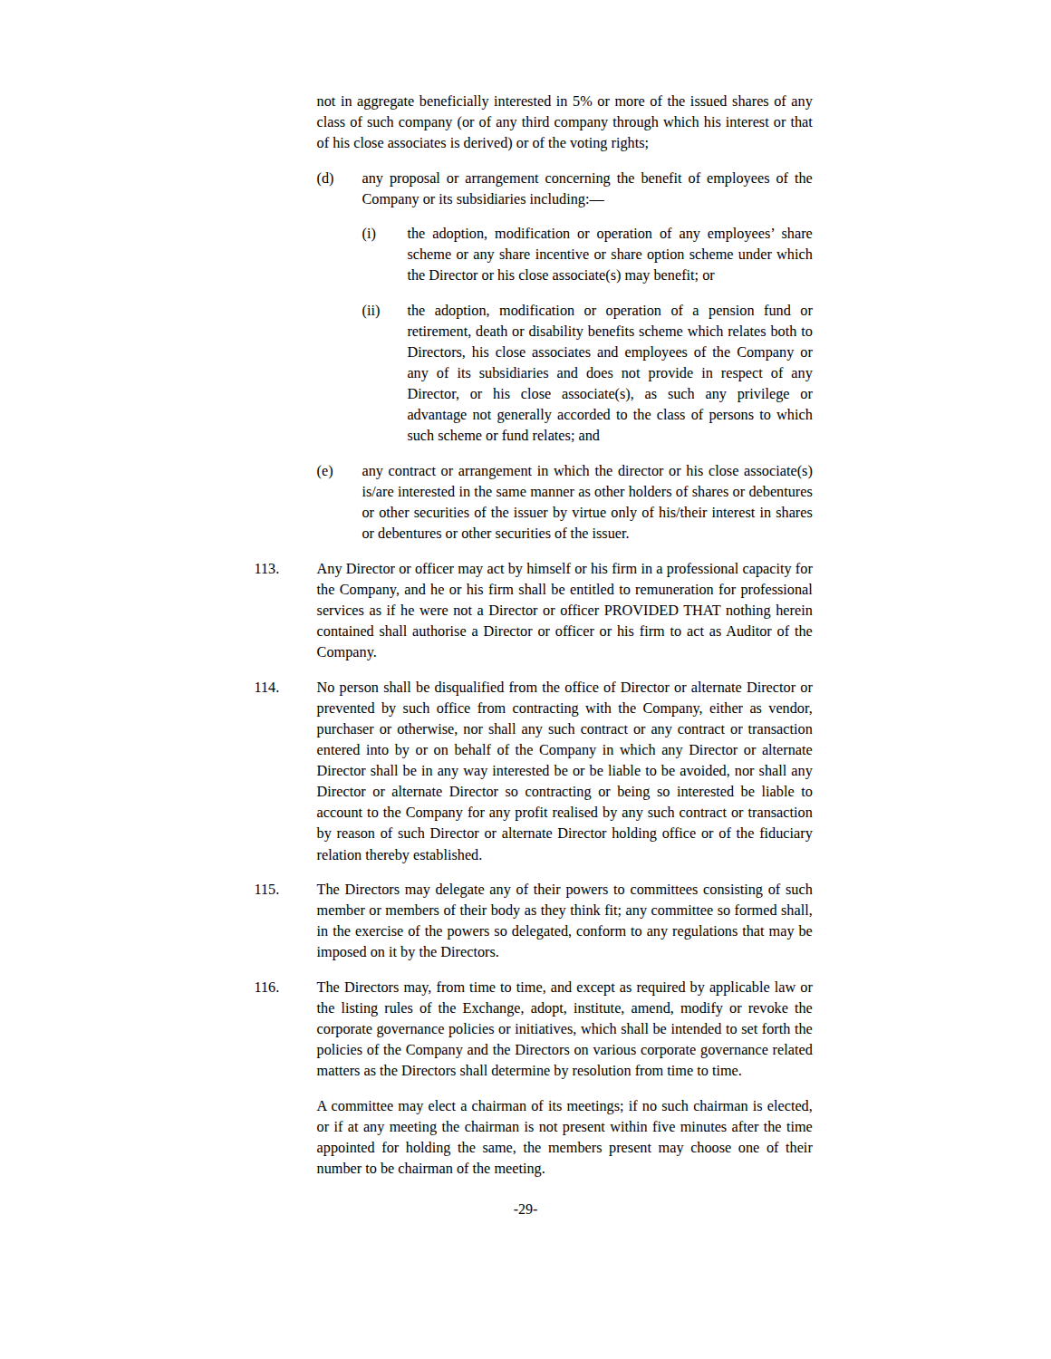not in aggregate beneficially interested in 5% or more of the issued shares of any class of such company (or of any third company through which his interest or that of his close associates is derived) or of the voting rights;
(d)
any proposal or arrangement concerning the benefit of employees of the Company or its subsidiaries including:—
(i)
the adoption, modification or operation of any employees’ share scheme or any share incentive or share option scheme under which the Director or his close associate(s) may benefit; or
(ii)
the adoption, modification or operation of a pension fund or retirement, death or disability benefits scheme which relates both to Directors, his close associates and employees of the Company or any of its subsidiaries and does not provide in respect of any Director, or his close associate(s), as such any privilege or advantage not generally accorded to the class of persons to which such scheme or fund relates; and
(e)
any contract or arrangement in which the director or his close associate(s) is/are interested in the same manner as other holders of shares or debentures or other securities of the issuer by virtue only of his/their interest in shares or debentures or other securities of the issuer.
113.
Any Director or officer may act by himself or his firm in a professional capacity for the Company, and he or his firm shall be entitled to remuneration for professional services as if he were not a Director or officer PROVIDED THAT nothing herein contained shall authorise a Director or officer or his firm to act as Auditor of the Company.
114.
No person shall be disqualified from the office of Director or alternate Director or prevented by such office from contracting with the Company, either as vendor, purchaser or otherwise, nor shall any such contract or any contract or transaction entered into by or on behalf of the Company in which any Director or alternate Director shall be in any way interested be or be liable to be avoided, nor shall any Director or alternate Director so contracting or being so interested be liable to account to the Company for any profit realised by any such contract or transaction by reason of such Director or alternate Director holding office or of the fiduciary relation thereby established.
115.
The Directors may delegate any of their powers to committees consisting of such member or members of their body as they think fit; any committee so formed shall, in the exercise of the powers so delegated, conform to any regulations that may be imposed on it by the Directors.
116.
The Directors may, from time to time, and except as required by applicable law or the listing rules of the Exchange, adopt, institute, amend, modify or revoke the corporate governance policies or initiatives, which shall be intended to set forth the policies of the Company and the Directors on various corporate governance related matters as the Directors shall determine by resolution from time to time.
A committee may elect a chairman of its meetings; if no such chairman is elected, or if at any meeting the chairman is not present within five minutes after the time appointed for holding the same, the members present may choose one of their number to be chairman of the meeting.
-29-